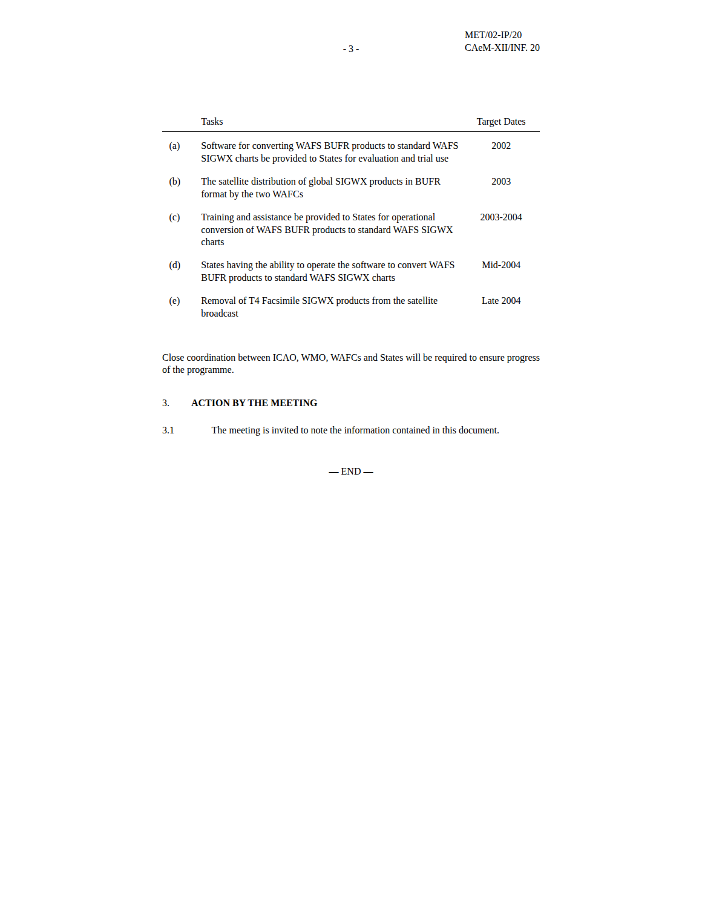- 3 -
MET/02-IP/20
CAeM-XII/INF. 20
| | Tasks | Target Dates |
| --- | --- | --- |
| (a) | Software for converting WAFS BUFR products to standard WAFS SIGWX charts be provided to States for evaluation and trial use | 2002 |
| (b) | The satellite distribution of global SIGWX products in BUFR format by the two WAFCs | 2003 |
| (c) | Training and assistance be provided to States for operational conversion of WAFS BUFR products to standard WAFS SIGWX charts | 2003-2004 |
| (d) | States having the ability to operate the software to convert WAFS BUFR products to standard WAFS SIGWX charts | Mid-2004 |
| (e) | Removal of T4 Facsimile SIGWX products from the satellite broadcast | Late 2004 |
Close coordination between ICAO, WMO, WAFCs and States will be required to ensure progress of the programme.
3. ACTION BY THE MEETING
3.1 The meeting is invited to note the information contained in this document.
— END —